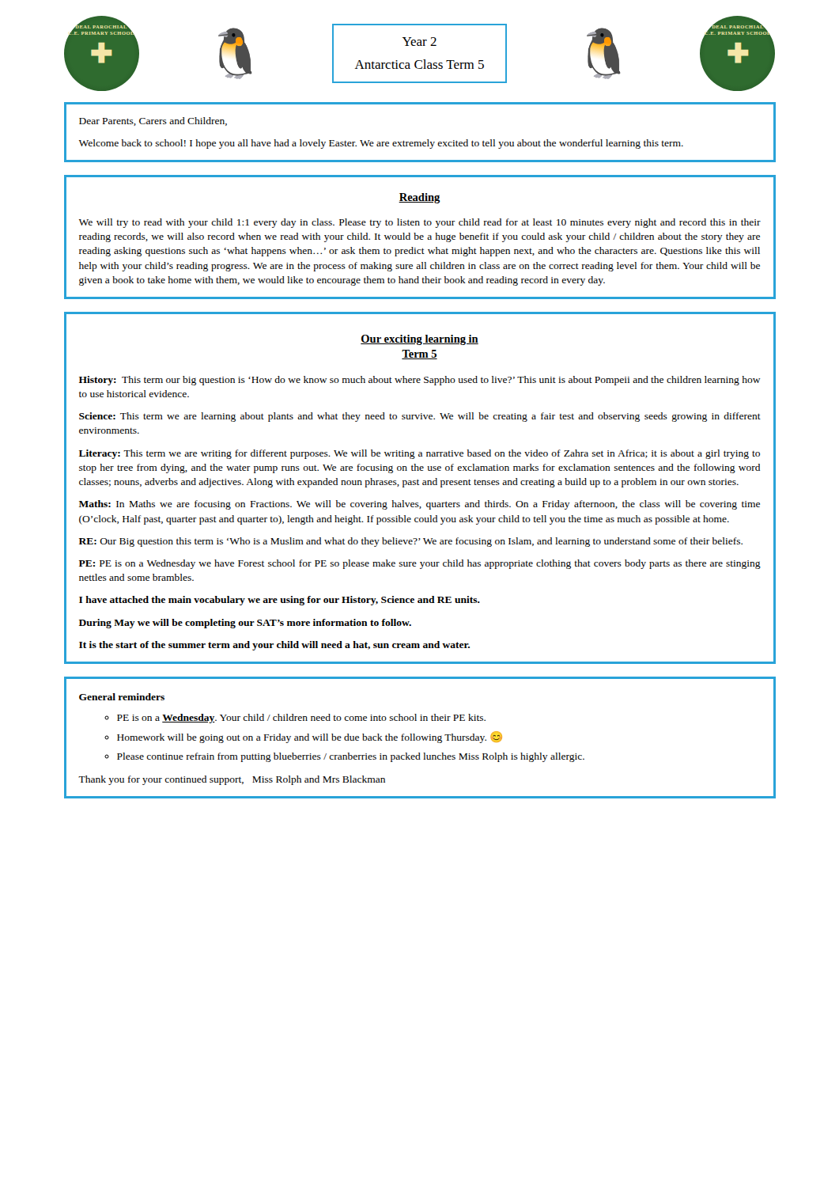DEAL PAROCHIAL
C.E. PRIMARY SCHOOL
🐧
Year 2
Antarctica Class Term 5
🐧
DEAL PAROCHIAL
C.E. PRIMARY SCHOOL
Dear Parents, Carers and Children,
Welcome back to school! I hope you all have had a lovely Easter. We are extremely excited to tell you about the wonderful learning this term.
Reading
We will try to read with your child 1:1 every day in class. Please try to listen to your child read for at least 10 minutes every night and record this in their reading records, we will also record when we read with your child. It would be a huge benefit if you could ask your child / children about the story they are reading asking questions such as ‘what happens when…’ or ask them to predict what might happen next, and who the characters are. Questions like this will help with your child’s reading progress. We are in the process of making sure all children in class are on the correct reading level for them. Your child will be given a book to take home with them, we would like to encourage them to hand their book and reading record in every day.
Our exciting learning in
Term 5
History: This term our big question is ‘How do we know so much about where Sappho used to live?’ This unit is about Pompeii and the children learning how to use historical evidence.
Science: This term we are learning about plants and what they need to survive. We will be creating a fair test and observing seeds growing in different environments.
Literacy: This term we are writing for different purposes. We will be writing a narrative based on the video of Zahra set in Africa; it is about a girl trying to stop her tree from dying, and the water pump runs out. We are focusing on the use of exclamation marks for exclamation sentences and the following word classes; nouns, adverbs and adjectives. Along with expanded noun phrases, past and present tenses and creating a build up to a problem in our own stories.
Maths: In Maths we are focusing on Fractions. We will be covering halves, quarters and thirds. On a Friday afternoon, the class will be covering time (O’clock, Half past, quarter past and quarter to), length and height. If possible could you ask your child to tell you the time as much as possible at home.
RE: Our Big question this term is ‘Who is a Muslim and what do they believe?’ We are focusing on Islam, and learning to understand some of their beliefs.
PE: PE is on a Wednesday we have Forest school for PE so please make sure your child has appropriate clothing that covers body parts as there are stinging nettles and some brambles.
I have attached the main vocabulary we are using for our History, Science and RE units.
During May we will be completing our SAT’s more information to follow.
It is the start of the summer term and your child will need a hat, sun cream and water.
General reminders
PE is on a Wednesday. Your child / children need to come into school in their PE kits.
Homework will be going out on a Friday and will be due back the following Thursday. 😊
Please continue refrain from putting blueberries / cranberries in packed lunches Miss Rolph is highly allergic.
Thank you for your continued support, Miss Rolph and Mrs Blackman